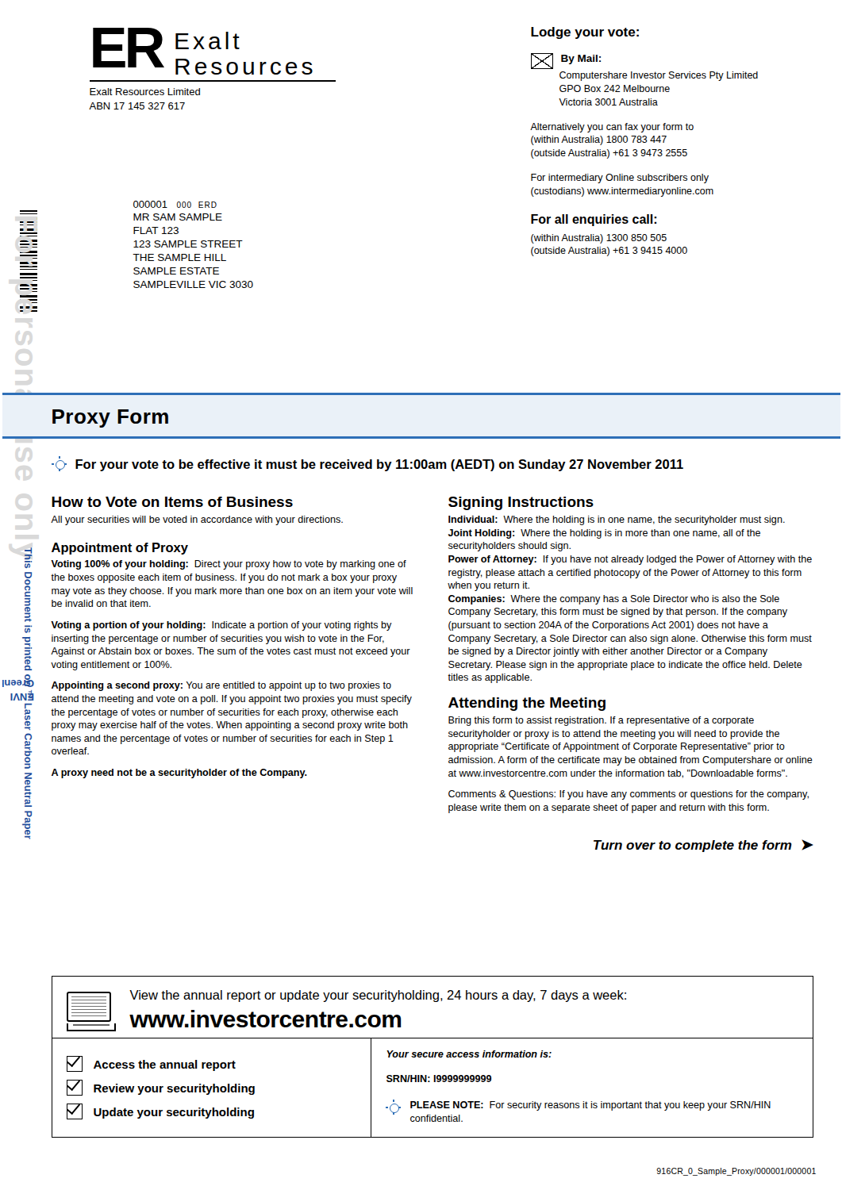For personal use only This Document is printed on Greenhouse Friendly™ ENVI Laser Carbon Neutral Paper
ER Exalt
Resources
Exalt Resources Limited
ABN 17 145 327 617
Lodge your vote:
By Mail:
Computershare Investor Services Pty Limited
GPO Box 242 Melbourne
Victoria 3001 Australia
Alternatively you can fax your form to
(within Australia) 1800 783 447
(outside Australia) +61 3 9473 2555
For intermediary Online subscribers only
(custodians) www.intermediaryonline.com
For all enquiries call:
(within Australia) 1300 850 505
(outside Australia) +61 3 9415 4000
000001 000 ERD
MR SAM SAMPLE
FLAT 123
123 SAMPLE STREET
THE SAMPLE HILL
SAMPLE ESTATE
SAMPLEVILLE VIC 3030
Proxy Form
For your vote to be effective it must be received by 11:00am (AEDT) on Sunday 27 November 2011
How to Vote on Items of Business
All your securities will be voted in accordance with your directions.
Appointment of Proxy
Voting 100% of your holding: Direct your proxy how to vote by marking one of the boxes opposite each item of business. If you do not mark a box your proxy may vote as they choose. If you mark more than one box on an item your vote will be invalid on that item.
Voting a portion of your holding: Indicate a portion of your voting rights by inserting the percentage or number of securities you wish to vote in the For, Against or Abstain box or boxes. The sum of the votes cast must not exceed your voting entitlement or 100%.
Appointing a second proxy: You are entitled to appoint up to two proxies to attend the meeting and vote on a poll. If you appoint two proxies you must specify the percentage of votes or number of securities for each proxy, otherwise each proxy may exercise half of the votes. When appointing a second proxy write both names and the percentage of votes or number of securities for each in Step 1 overleaf.
A proxy need not be a securityholder of the Company.
Signing Instructions
Individual: Where the holding is in one name, the securityholder must sign.
Joint Holding: Where the holding is in more than one name, all of the securityholders should sign.
Power of Attorney: If you have not already lodged the Power of Attorney with the registry, please attach a certified photocopy of the Power of Attorney to this form when you return it.
Companies: Where the company has a Sole Director who is also the Sole Company Secretary, this form must be signed by that person. If the company (pursuant to section 204A of the Corporations Act 2001) does not have a Company Secretary, a Sole Director can also sign alone. Otherwise this form must be signed by a Director jointly with either another Director or a Company Secretary. Please sign in the appropriate place to indicate the office held. Delete titles as applicable.
Attending the Meeting
Bring this form to assist registration. If a representative of a corporate securityholder or proxy is to attend the meeting you will need to provide the appropriate “Certificate of Appointment of Corporate Representative” prior to admission. A form of the certificate may be obtained from Computershare or online at www.investorcentre.com under the information tab, "Downloadable forms".
Comments & Questions: If you have any comments or questions for the company, please write them on a separate sheet of paper and return with this form.
Turn over to complete the form ➤
View the annual report or update your securityholding, 24 hours a day, 7 days a week:
www.investorcentre.com
Access the annual report
Review your securityholding
Update your securityholding
Your secure access information is:
SRN/HIN: I9999999999
PLEASE NOTE: For security reasons it is important that you keep your SRN/HIN confidential.
916CR_0_Sample_Proxy/000001/000001